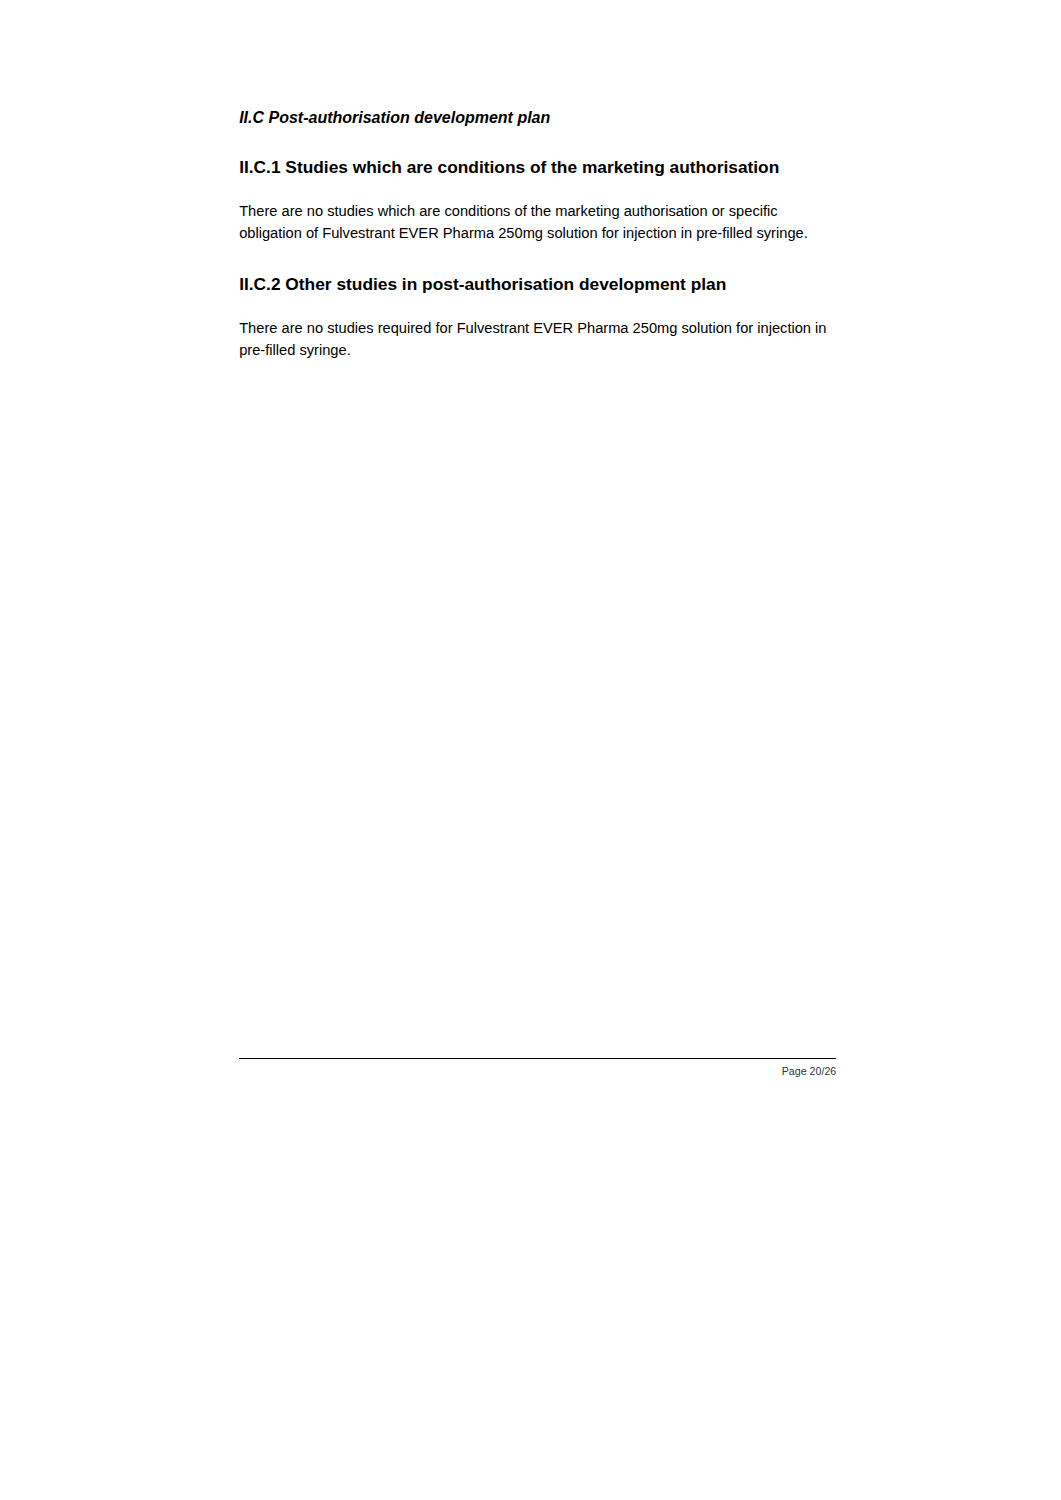II.C Post-authorisation development plan
II.C.1 Studies which are conditions of the marketing authorisation
There are no studies which are conditions of the marketing authorisation or specific obligation of Fulvestrant EVER Pharma 250mg solution for injection in pre-filled syringe.
II.C.2 Other studies in post-authorisation development plan
There are no studies required for Fulvestrant EVER Pharma 250mg solution for injection in pre-filled syringe.
Page 20/26